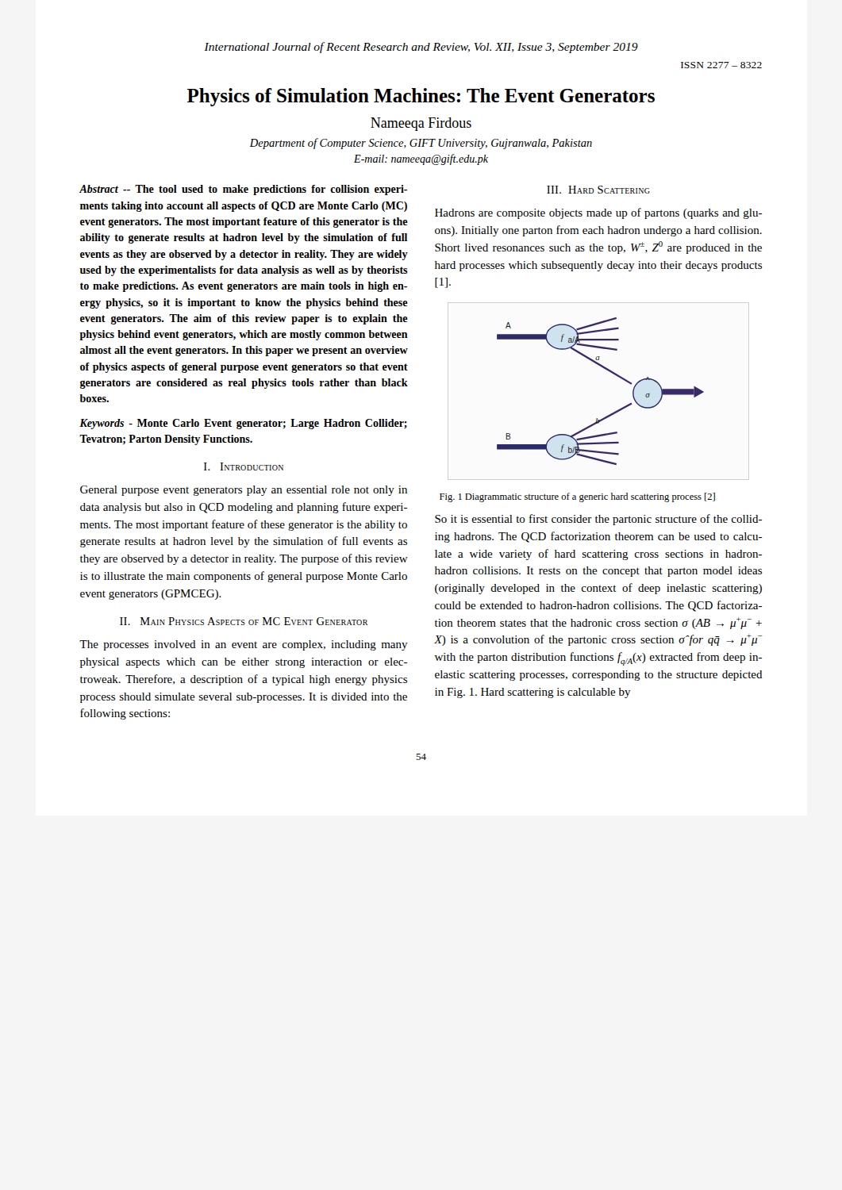International Journal of Recent Research and Review, Vol. XII, Issue 3, September 2019
ISSN 2277 – 8322
Physics of Simulation Machines: The Event Generators
Nameeqa Firdous
Department of Computer Science, GIFT University, Gujranwala, Pakistan
E-mail: nameeqa@gift.edu.pk
Abstract -- The tool used to make predictions for collision experiments taking into account all aspects of QCD are Monte Carlo (MC) event generators. The most important feature of this generator is the ability to generate results at hadron level by the simulation of full events as they are observed by a detector in reality. They are widely used by the experimentalists for data analysis as well as by theorists to make predictions. As event generators are main tools in high energy physics, so it is important to know the physics behind these event generators. The aim of this review paper is to explain the physics behind event generators, which are mostly common between almost all the event generators. In this paper we present an overview of physics aspects of general purpose event generators so that event generators are considered as real physics tools rather than black boxes.
Keywords - Monte Carlo Event generator; Large Hadron Collider; Tevatron; Parton Density Functions.
I. Introduction
General purpose event generators play an essential role not only in data analysis but also in QCD modeling and planning future experiments. The most important feature of these generator is the ability to generate results at hadron level by the simulation of full events as they are observed by a detector in reality. The purpose of this review is to illustrate the main components of general purpose Monte Carlo event generators (GPMCEG).
II. Main Physics Aspects of MC Event Generator
The processes involved in an event are complex, including many physical aspects which can be either strong interaction or electroweak. Therefore, a description of a typical high energy physics process should simulate several sub-processes. It is divided into the following sections:
III. Hard Scattering
Hadrons are composite objects made up of partons (quarks and gluons). Initially one parton from each hadron undergo a hard collision. Short lived resonances such as the top, W±, Z0 are produced in the hard processes which subsequently decay into their decays products [1].
f a/A a σ ^ b f b/B A B
Fig. 1 Diagrammatic structure of a generic hard scattering process [2]
So it is essential to first consider the partonic structure of the colliding hadrons. The QCD factorization theorem can be used to calculate a wide variety of hard scattering cross sections in hadron-hadron collisions. It rests on the concept that parton model ideas (originally developed in the context of deep inelastic scattering) could be extended to hadron-hadron collisions. The QCD factorization theorem states that the hadronic cross section σ (AB → μ+μ− + X) is a convolution of the partonic cross section σ̂ for qq̄ → μ+μ− with the parton distribution functions fq/A(x) extracted from deep inelastic scattering processes, corresponding to the structure depicted in Fig. 1. Hard scattering is calculable by
54